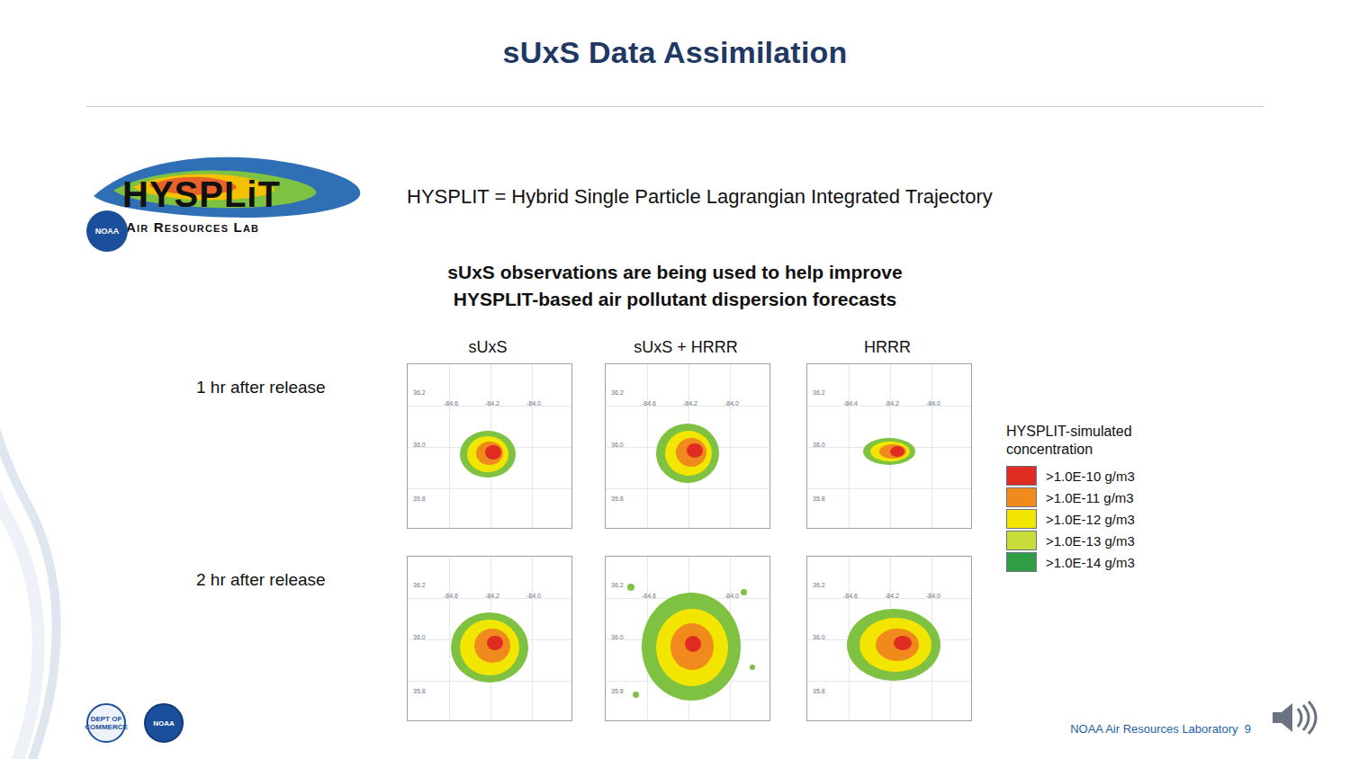sUxS Data Assimilation
HYSPLi T
Air Resources Lab
NOAA
HYSPLIT = Hybrid Single Particle Lagrangian Integrated Trajectory
sUxS observations are being used to help improve
HYSPLIT-based air pollutant dispersion forecasts
sUxS
sUxS + HRRR
HRRR
1 hr after release
2 hr after release
36.2 36.0 35.8 -84.6 -84.2 -84.0
36.2 36.0 35.8 -84.6 -84.2 -84.0
36.2 36.0 35.8 -84.4 -84.2 -84.0
36.2 36.0 35.8 -84.6 -84.2 -84.0
36.2 36.0 35.8 -84.6 -84.2 -84.0
36.2 36.0 35.8 -84.6 -84.2 -84.0
HYSPLIT-simulated
concentration
>1.0E-10 g/m3
>1.0E-11 g/m3
>1.0E-12 g/m3
>1.0E-13 g/m3
>1.0E-14 g/m3
NOAA Air Resources Laboratory 9
DEPT OF
COMMERCE
NOAA